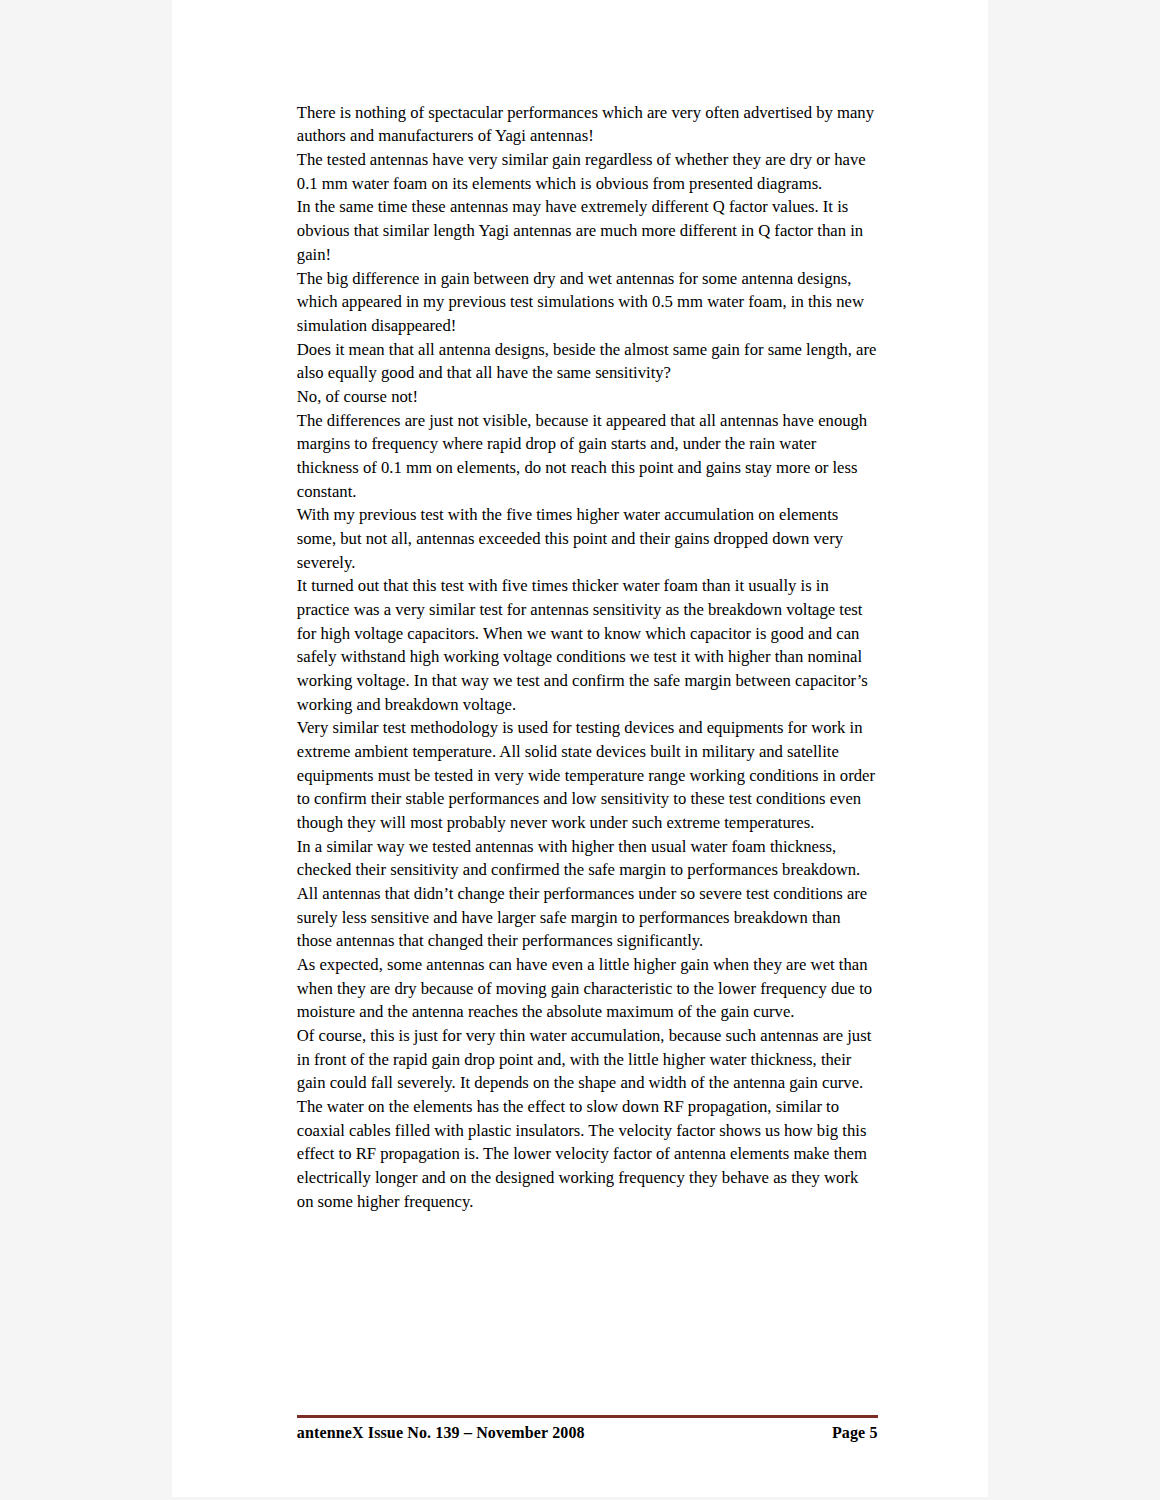There is nothing of spectacular performances which are very often advertised by many authors and manufacturers of Yagi antennas!
The tested antennas have very similar gain regardless of whether they are dry or have 0.1 mm water foam on its elements which is obvious from presented diagrams.
In the same time these antennas may have extremely different Q factor values. It is obvious that similar length Yagi antennas are much more different in Q factor than in gain!
The big difference in gain between dry and wet antennas for some antenna designs, which appeared in my previous test simulations with 0.5 mm water foam, in this new simulation disappeared!
Does it mean that all antenna designs, beside the almost same gain for same length, are also equally good and that all have the same sensitivity?
No, of course not!
The differences are just not visible, because it appeared that all antennas have enough margins to frequency where rapid drop of gain starts and, under the rain water thickness of 0.1 mm on elements, do not reach this point and gains stay more or less constant.
With my previous test with the five times higher water accumulation on elements some, but not all, antennas exceeded this point and their gains dropped down very severely.
It turned out that this test with five times thicker water foam than it usually is in practice was a very similar test for antennas sensitivity as the breakdown voltage test for high voltage capacitors. When we want to know which capacitor is good and can safely withstand high working voltage conditions we test it with higher than nominal working voltage. In that way we test and confirm the safe margin between capacitor’s working and breakdown voltage.
Very similar test methodology is used for testing devices and equipments for work in extreme ambient temperature. All solid state devices built in military and satellite equipments must be tested in very wide temperature range working conditions in order to confirm their stable performances and low sensitivity to these test conditions even though they will most probably never work under such extreme temperatures.
In a similar way we tested antennas with higher then usual water foam thickness, checked their sensitivity and confirmed the safe margin to performances breakdown.
All antennas that didn’t change their performances under so severe test conditions are surely less sensitive and have larger safe margin to performances breakdown than those antennas that changed their performances significantly.
As expected, some antennas can have even a little higher gain when they are wet than when they are dry because of moving gain characteristic to the lower frequency due to moisture and the antenna reaches the absolute maximum of the gain curve.
Of course, this is just for very thin water accumulation, because such antennas are just in front of the rapid gain drop point and, with the little higher water thickness, their gain could fall severely. It depends on the shape and width of the antenna gain curve.
The water on the elements has the effect to slow down RF propagation, similar to coaxial cables filled with plastic insulators. The velocity factor shows us how big this effect to RF propagation is. The lower velocity factor of antenna elements make them electrically longer and on the designed working frequency they behave as they work on some higher frequency.
antenneX Issue No. 139 – November 2008 Page 5